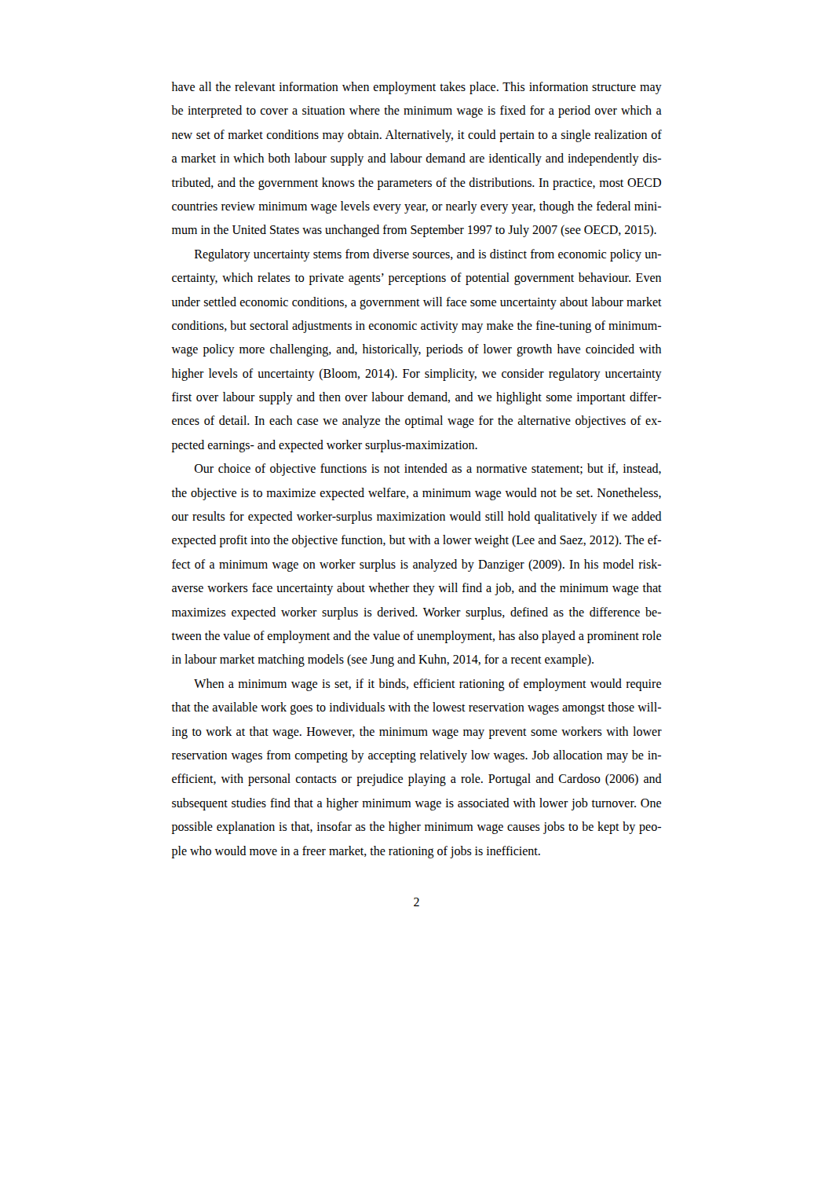have all the relevant information when employment takes place. This information structure may be interpreted to cover a situation where the minimum wage is fixed for a period over which a new set of market conditions may obtain. Alternatively, it could pertain to a single realization of a market in which both labour supply and labour demand are identically and independently distributed, and the government knows the parameters of the distributions. In practice, most OECD countries review minimum wage levels every year, or nearly every year, though the federal minimum in the United States was unchanged from September 1997 to July 2007 (see OECD, 2015).
Regulatory uncertainty stems from diverse sources, and is distinct from economic policy uncertainty, which relates to private agents’ perceptions of potential government behaviour. Even under settled economic conditions, a government will face some uncertainty about labour market conditions, but sectoral adjustments in economic activity may make the fine-tuning of minimum-wage policy more challenging, and, historically, periods of lower growth have coincided with higher levels of uncertainty (Bloom, 2014). For simplicity, we consider regulatory uncertainty first over labour supply and then over labour demand, and we highlight some important differences of detail. In each case we analyze the optimal wage for the alternative objectives of expected earnings- and expected worker surplus-maximization.
Our choice of objective functions is not intended as a normative statement; but if, instead, the objective is to maximize expected welfare, a minimum wage would not be set. Nonetheless, our results for expected worker-surplus maximization would still hold qualitatively if we added expected profit into the objective function, but with a lower weight (Lee and Saez, 2012). The effect of a minimum wage on worker surplus is analyzed by Danziger (2009). In his model risk-averse workers face uncertainty about whether they will find a job, and the minimum wage that maximizes expected worker surplus is derived. Worker surplus, defined as the difference between the value of employment and the value of unemployment, has also played a prominent role in labour market matching models (see Jung and Kuhn, 2014, for a recent example).
When a minimum wage is set, if it binds, efficient rationing of employment would require that the available work goes to individuals with the lowest reservation wages amongst those willing to work at that wage. However, the minimum wage may prevent some workers with lower reservation wages from competing by accepting relatively low wages. Job allocation may be inefficient, with personal contacts or prejudice playing a role. Portugal and Cardoso (2006) and subsequent studies find that a higher minimum wage is associated with lower job turnover. One possible explanation is that, insofar as the higher minimum wage causes jobs to be kept by people who would move in a freer market, the rationing of jobs is inefficient.
2